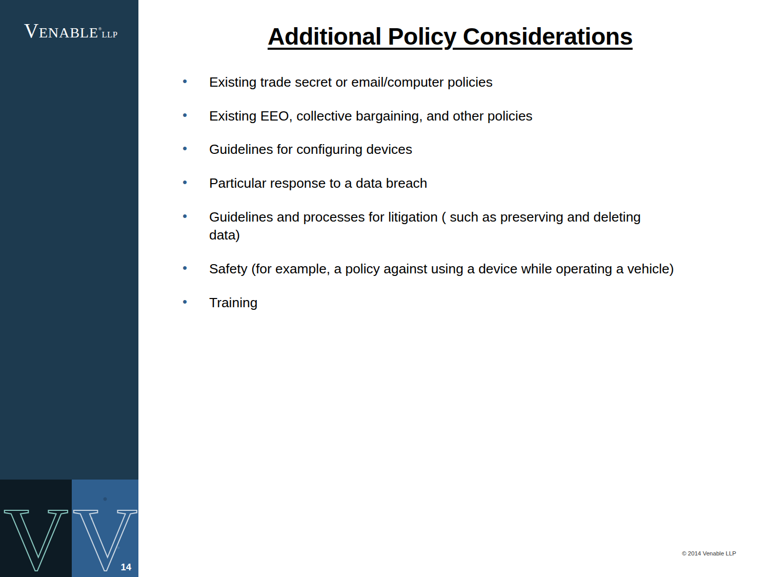VENABLE®LLP
14
Additional Policy Considerations
Existing trade secret or email/computer policies
Existing EEO, collective bargaining, and other policies
Guidelines for configuring devices
Particular response to a data breach
Guidelines and processes for litigation ( such as preserving and deleting data)
Safety (for example, a policy against using a device while operating a vehicle)
Training
© 2014 Venable LLP